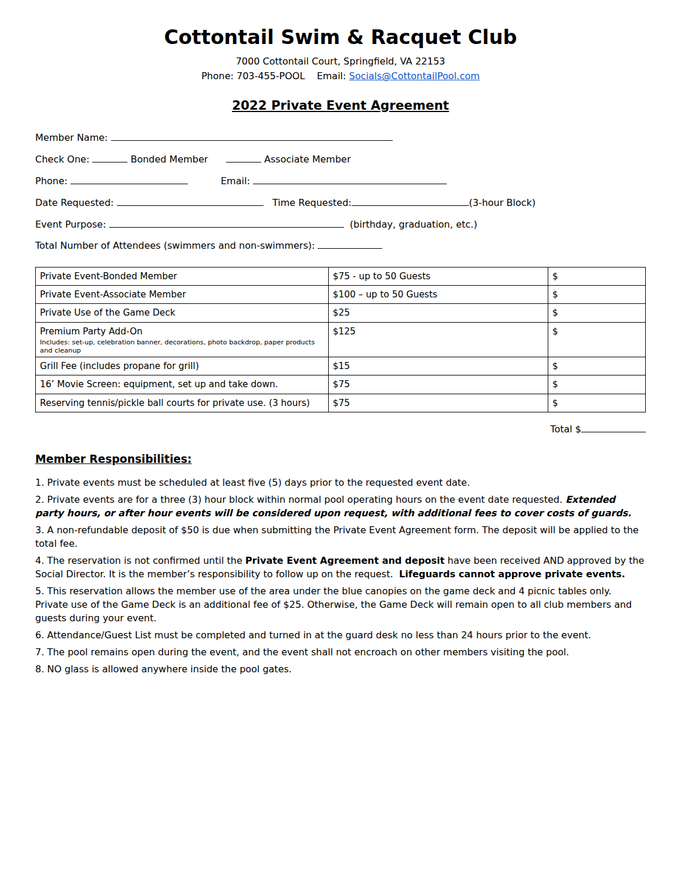Cottontail Swim & Racquet Club
7000 Cottontail Court, Springfield, VA 22153
Phone: 703-455-POOL Email: Socials@CottontailPool.com
2022 Private Event Agreement
Member Name:
Check One: Bonded Member Associate Member
Phone: Email:
Date Requested: Time Requested: (3-hour Block)
Event Purpose: (birthday, graduation, etc.)
Total Number of Attendees (swimmers and non-swimmers):
| Private Event-Bonded Member | $75 - up to 50 Guests | $ |
| Private Event-Associate Member | $100 – up to 50 Guests | $ |
| Private Use of the Game Deck | $25 | $ |
| Premium Party Add-On Includes: set-up, celebration banner, decorations, photo backdrop, paper products and cleanup | $125 | $ |
| Grill Fee (includes propane for grill) | $15 | $ |
| 16’ Movie Screen: equipment, set up and take down. | $75 | $ |
| Reserving tennis/pickle ball courts for private use. (3 hours) | $75 | $ |
Total $
Member Responsibilities:
1. Private events must be scheduled at least five (5) days prior to the requested event date.
2. Private events are for a three (3) hour block within normal pool operating hours on the event date requested. Extended party hours, or after hour events will be considered upon request, with additional fees to cover costs of guards.
3. A non-refundable deposit of $50 is due when submitting the Private Event Agreement form. The deposit will be applied to the total fee.
4. The reservation is not confirmed until the Private Event Agreement and deposit have been received AND approved by the Social Director. It is the member’s responsibility to follow up on the request. Lifeguards cannot approve private events.
5. This reservation allows the member use of the area under the blue canopies on the game deck and 4 picnic tables only. Private use of the Game Deck is an additional fee of $25. Otherwise, the Game Deck will remain open to all club members and guests during your event.
6. Attendance/Guest List must be completed and turned in at the guard desk no less than 24 hours prior to the event.
7. The pool remains open during the event, and the event shall not encroach on other members visiting the pool.
8. NO glass is allowed anywhere inside the pool gates.